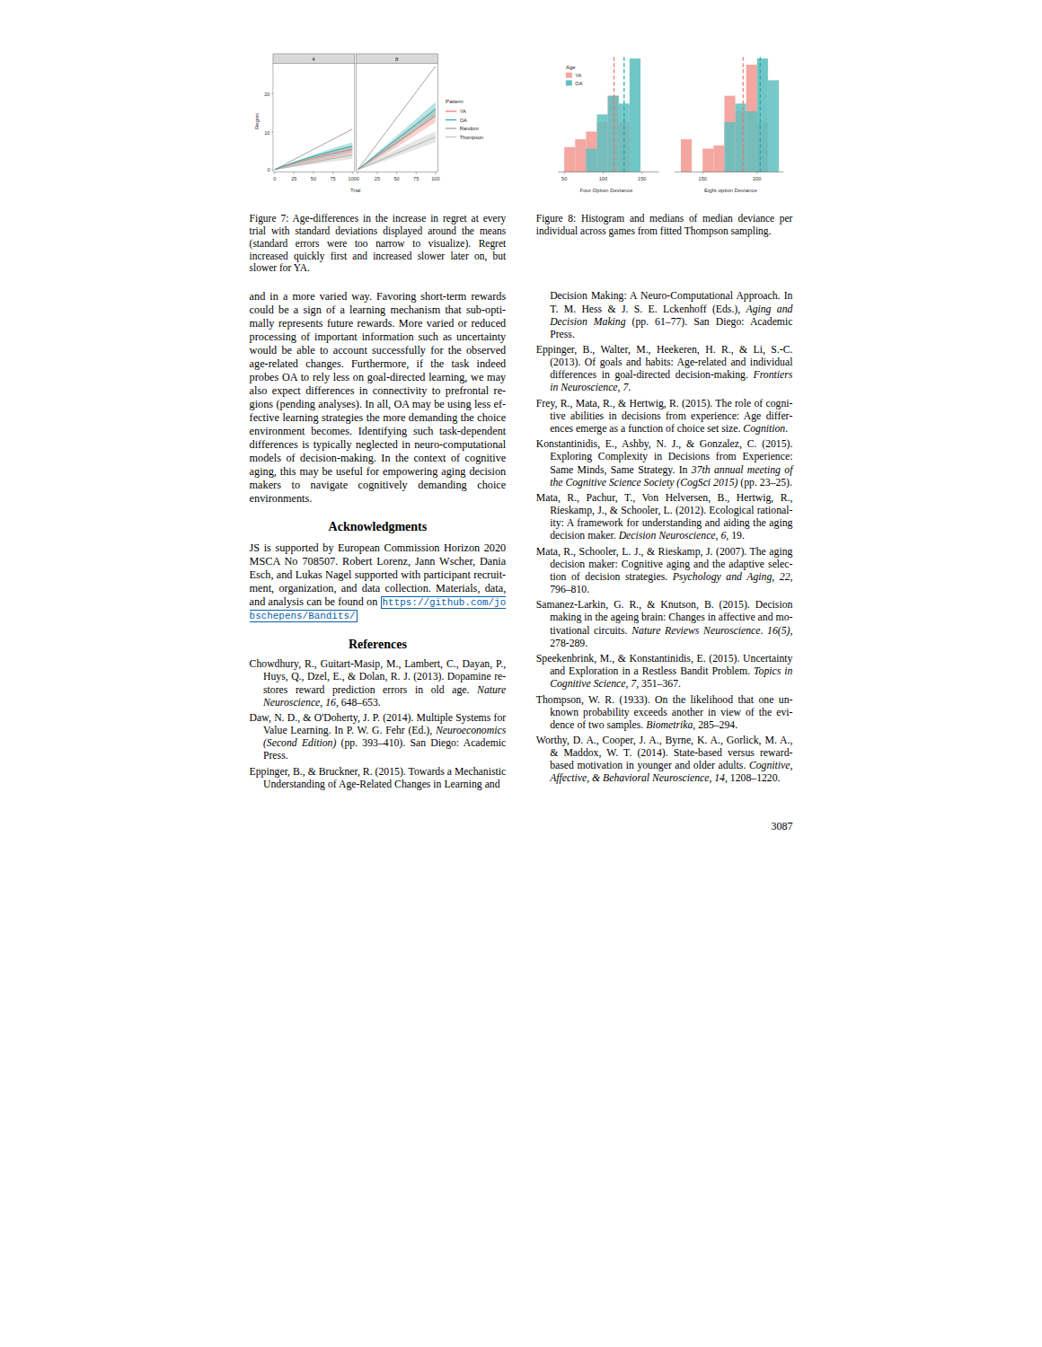4 8 20 10 0 Regret 0 25 50 75 100 0 25 50 75 100 Trial Pattern YA OA Random Thompson
Figure 7: Age-differences in the increase in regret at every trial with standard deviations displayed around the means (standard errors were too narrow to visualize). Regret increased quickly first and increased slower later on, but slower for YA.
50 100 150 Four Option Deviance Age YA OA 150 200 Eight option Deviance
Figure 8: Histogram and medians of median deviance per individual across games from fitted Thompson sampling.
and in a more varied way. Favoring short-term rewards could be a sign of a learning mechanism that sub-optimally represents future rewards. More varied or reduced processing of important information such as uncertainty would be able to account successfully for the observed age-related changes. Furthermore, if the task indeed probes OA to rely less on goal-directed learning, we may also expect differences in connectivity to prefrontal regions (pending analyses). In all, OA may be using less effective learning strategies the more demanding the choice environment becomes. Identifying such task-dependent differences is typically neglected in neuro-computational models of decision-making. In the context of cognitive aging, this may be useful for empowering aging decision makers to navigate cognitively demanding choice environments.
Acknowledgments
JS is supported by European Commission Horizon 2020 MSCA No 708507. Robert Lorenz, Jann Wscher, Dania Esch, and Lukas Nagel supported with participant recruitment, organization, and data collection. Materials, data, and analysis can be found on https://github.com/jobschepens/Bandits/
References
Chowdhury, R., Guitart-Masip, M., Lambert, C., Dayan, P., Huys, Q., Dzel, E., & Dolan, R. J. (2013). Dopamine restores reward prediction errors in old age. Nature Neuroscience, 16, 648–653.
Daw, N. D., & O'Doherty, J. P. (2014). Multiple Systems for Value Learning. In P. W. G. Fehr (Ed.), Neuroeconomics (Second Edition) (pp. 393–410). San Diego: Academic Press.
Eppinger, B., & Bruckner, R. (2015). Towards a Mechanistic Understanding of Age-Related Changes in Learning and
Decision Making: A Neuro-Computational Approach. In T. M. Hess & J. S. E. Lckenhoff (Eds.), Aging and Decision Making (pp. 61–77). San Diego: Academic Press.
Eppinger, B., Walter, M., Heekeren, H. R., & Li, S.-C. (2013). Of goals and habits: Age-related and individual differences in goal-directed decision-making. Frontiers in Neuroscience, 7.
Frey, R., Mata, R., & Hertwig, R. (2015). The role of cognitive abilities in decisions from experience: Age differences emerge as a function of choice set size. Cognition.
Konstantinidis, E., Ashby, N. J., & Gonzalez, C. (2015). Exploring Complexity in Decisions from Experience: Same Minds, Same Strategy. In 37th annual meeting of the Cognitive Science Society (CogSci 2015) (pp. 23–25).
Mata, R., Pachur, T., Von Helversen, B., Hertwig, R., Rieskamp, J., & Schooler, L. (2012). Ecological rationality: A framework for understanding and aiding the aging decision maker. Decision Neuroscience, 6, 19.
Mata, R., Schooler, L. J., & Rieskamp, J. (2007). The aging decision maker: Cognitive aging and the adaptive selection of decision strategies. Psychology and Aging, 22, 796–810.
Samanez-Larkin, G. R., & Knutson, B. (2015). Decision making in the ageing brain: Changes in affective and motivational circuits. Nature Reviews Neuroscience. 16(5), 278-289.
Speekenbrink, M., & Konstantinidis, E. (2015). Uncertainty and Exploration in a Restless Bandit Problem. Topics in Cognitive Science, 7, 351–367.
Thompson, W. R. (1933). On the likelihood that one unknown probability exceeds another in view of the evidence of two samples. Biometrika, 285–294.
Worthy, D. A., Cooper, J. A., Byrne, K. A., Gorlick, M. A., & Maddox, W. T. (2014). State-based versus reward-based motivation in younger and older adults. Cognitive, Affective, & Behavioral Neuroscience, 14, 1208–1220.
3087